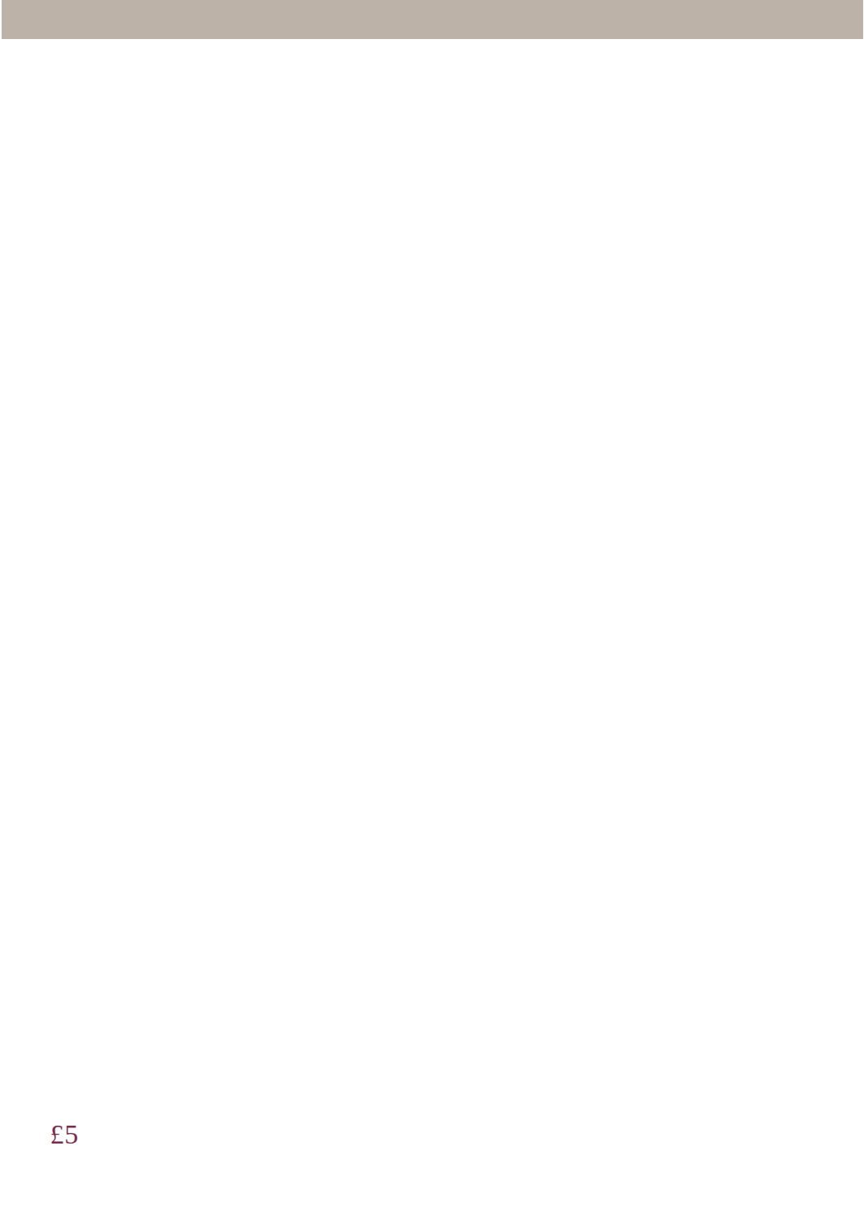£5